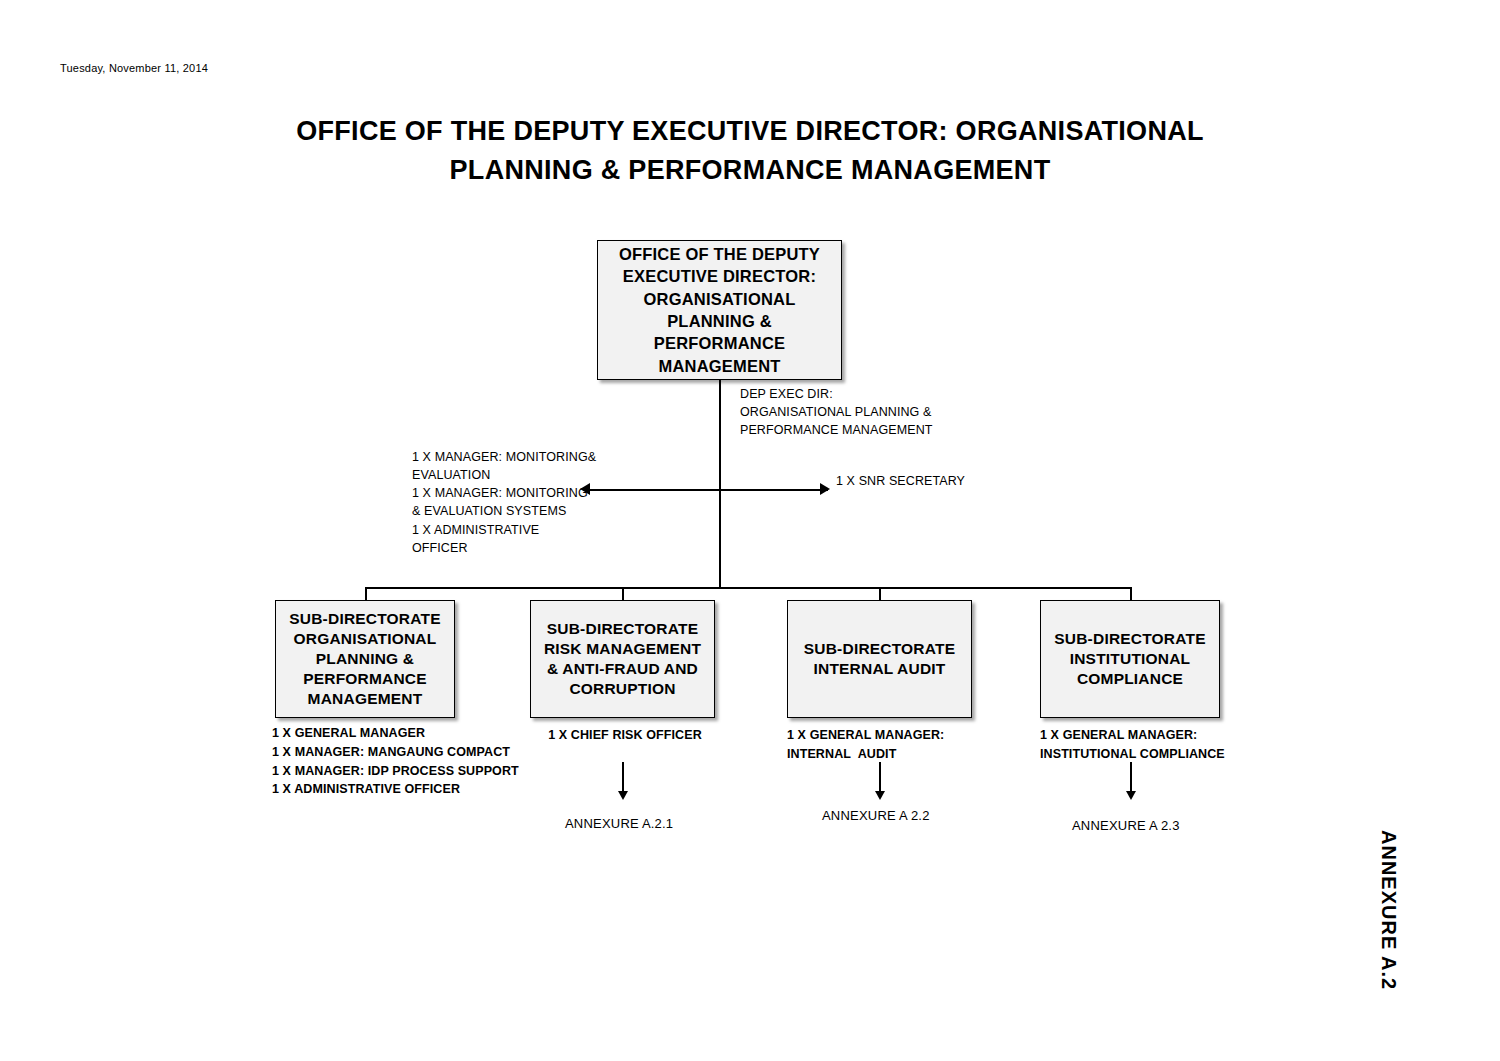Tuesday, November 11, 2014
OFFICE OF THE DEPUTY EXECUTIVE DIRECTOR: ORGANISATIONAL PLANNING & PERFORMANCE MANAGEMENT
OFFICE OF THE DEPUTY EXECUTIVE DIRECTOR: ORGANISATIONAL PLANNING & PERFORMANCE MANAGEMENT
DEP EXEC DIR: ORGANISATIONAL PLANNING & PERFORMANCE MANAGEMENT
1 X MANAGER: MONITORING& EVALUATION
1 X MANAGER: MONITORING & EVALUATION SYSTEMS
1 X ADMINISTRATIVE OFFICER
1 X SNR SECRETARY
SUB-DIRECTORATE ORGANISATIONAL PLANNING & PERFORMANCE MANAGEMENT
SUB-DIRECTORATE RISK MANAGEMENT & ANTI-FRAUD AND CORRUPTION
SUB-DIRECTORATE INTERNAL AUDIT
SUB-DIRECTORATE INSTITUTIONAL COMPLIANCE
1 X GENERAL MANAGER
1 X MANAGER: MANGAUNG COMPACT
1 X MANAGER: IDP PROCESS SUPPORT
1 X ADMINISTRATIVE OFFICER
1 X CHIEF RISK OFFICER
1 X GENERAL MANAGER:
INTERNAL AUDIT
1 X GENERAL MANAGER:
INSTITUTIONAL COMPLIANCE
ANNEXURE A.2.1
ANNEXURE A 2.2
ANNEXURE A 2.3
ANNEXURE A.2